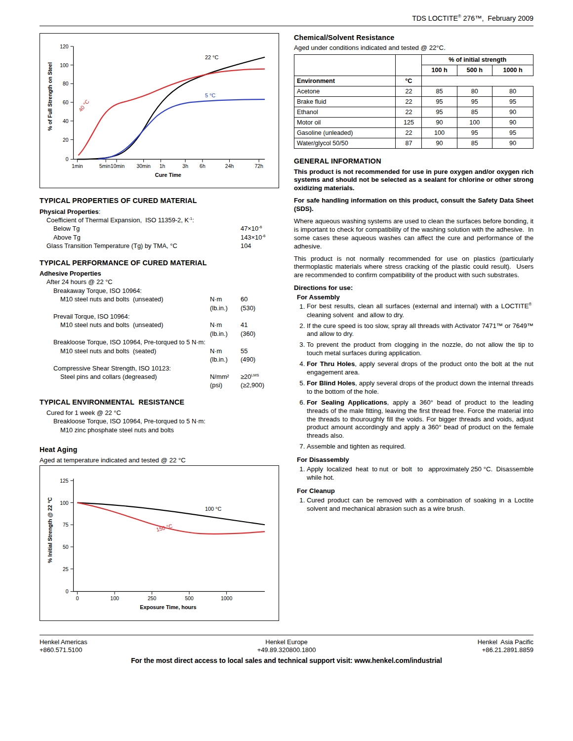TDS LOCTITE® 276™, February 2009
% of Full Strength on Steel vs Cure Time 120 100 80 60 40 20 0 % of Full Strength on Steel 1min 5min 10min 30min 1h 3h 6h 24h 72h Cure Time 22 °C 40 °C 5 °C
TYPICAL PROPERTIES OF CURED MATERIAL
Physical Properties:
Coefficient of Thermal Expansion, ISO 11359-2, K-1:
Below Tg
47×10-6
Above Tg
143×10-6
Glass Transition Temperature (Tg) by TMA, °C
104
TYPICAL PERFORMANCE OF CURED MATERIAL
Adhesive Properties
After 24 hours @ 22 °C
Breakaway Torque, ISO 10964:
M10 steel nuts and bolts (unseated)
N·m
60
(lb.in.)
(530)
Prevail Torque, ISO 10964:
M10 steel nuts and bolts (unseated)
N·m
41
(lb.in.)
(360)
Breakloose Torque, ISO 10964, Pre-torqued to 5 N·m:
M10 steel nuts and bolts (seated)
N·m
55
(lb.in.)
(490)
Compressive Shear Strength, ISO 10123:
Steel pins and collars (degreased)
N/mm²
≥20LMS
(psi)
(≥2,900)
TYPICAL ENVIRONMENTAL RESISTANCE
Cured for 1 week @ 22 °C
Breakloose Torque, ISO 10964, Pre-torqued to 5 N·m:
M10 zinc phosphate steel nuts and bolts
Heat Aging
Aged at temperature indicated and tested @ 22 °C
% Initial Strength @ 22 °C vs Exposure Time, hours 125 100 75 50 25 0 % Initial Strength @ 22 °C 0 100 250 500 1000 Exposure Time, hours 100 °C 150 °C
Chemical/Solvent Resistance
Aged under conditions indicated and tested @ 22°C.
| | | % of initial strength |
| --- | --- | --- |
| 100 h | 500 h | 1000 h |
| Environment | °C | | | |
| Acetone | 22 | 85 | 80 | 80 |
| Brake fluid | 22 | 95 | 95 | 95 |
| Ethanol | 22 | 95 | 85 | 90 |
| Motor oil | 125 | 90 | 100 | 90 |
| Gasoline (unleaded) | 22 | 100 | 95 | 95 |
| Water/glycol 50/50 | 87 | 90 | 85 | 90 |
GENERAL INFORMATION
This product is not recommended for use in pure oxygen and/or oxygen rich systems and should not be selected as a sealant for chlorine or other strong oxidizing materials.
For safe handling information on this product, consult the Safety Data Sheet (SDS).
Where aqueous washing systems are used to clean the surfaces before bonding, it is important to check for compatibility of the washing solution with the adhesive. In some cases these aqueous washes can affect the cure and performance of the adhesive.
This product is not normally recommended for use on plastics (particularly thermoplastic materials where stress cracking of the plastic could result). Users are recommended to confirm compatibility of the product with such substrates.
Directions for use:
For Assembly
For best results, clean all surfaces (external and internal) with a LOCTITE® cleaning solvent and allow to dry.
If the cure speed is too slow, spray all threads with Activator 7471™ or 7649™ and allow to dry.
To prevent the product from clogging in the nozzle, do not allow the tip to touch metal surfaces during application.
For Thru Holes, apply several drops of the product onto the bolt at the nut engagement area.
For Blind Holes, apply several drops of the product down the internal threads to the bottom of the hole.
For Sealing Applications, apply a 360° bead of product to the leading threads of the male fitting, leaving the first thread free. Force the material into the threads to thouroughly fill the voids. For bigger threads and voids, adjust product amount accordingly and apply a 360° bead of product on the female threads also.
Assemble and tighten as required.
For Disassembly
Apply localized heat to nut or bolt to approximately 250 °C. Disassemble while hot.
For Cleanup
Cured product can be removed with a combination of soaking in a Loctite solvent and mechanical abrasion such as a wire brush.
Henkel Americas
+860.571.5100
Henkel Europe
+49.89.320800.1800
Henkel Asia Pacific
+86.21.2891.8859
For the most direct access to local sales and technical support visit: www.henkel.com/industrial